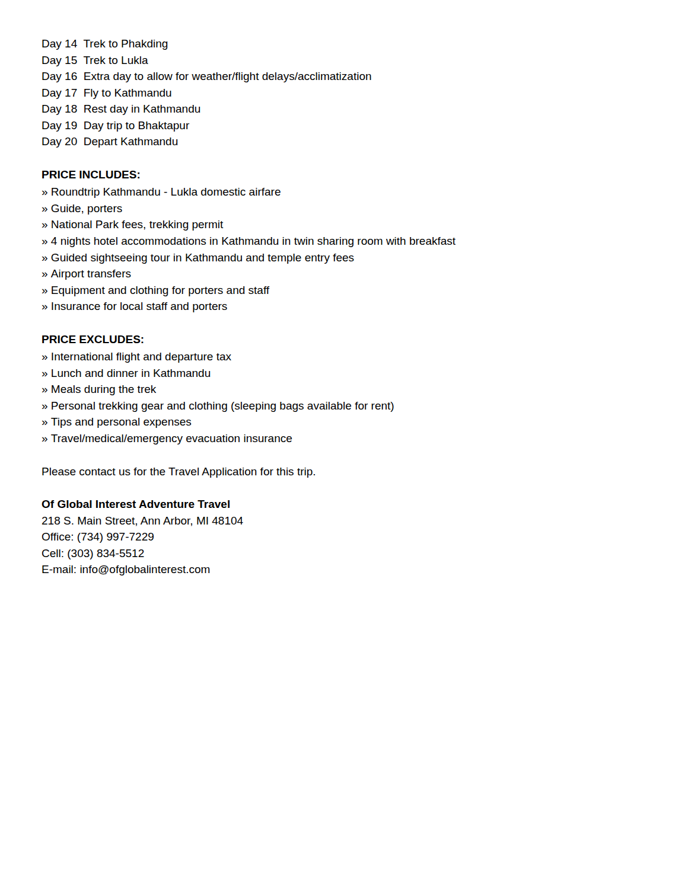Day 14 Trek to Phakding
Day 15 Trek to Lukla
Day 16 Extra day to allow for weather/flight delays/acclimatization
Day 17 Fly to Kathmandu
Day 18 Rest day in Kathmandu
Day 19 Day trip to Bhaktapur
Day 20 Depart Kathmandu
PRICE INCLUDES:
Roundtrip Kathmandu - Lukla domestic airfare
Guide, porters
National Park fees, trekking permit
4 nights hotel accommodations in Kathmandu in twin sharing room with breakfast
Guided sightseeing tour in Kathmandu and temple entry fees
Airport transfers
Equipment and clothing for porters and staff
Insurance for local staff and porters
PRICE EXCLUDES:
International flight and departure tax
Lunch and dinner in Kathmandu
Meals during the trek
Personal trekking gear and clothing (sleeping bags available for rent)
Tips and personal expenses
Travel/medical/emergency evacuation insurance
Please contact us for the Travel Application for this trip.
Of Global Interest Adventure Travel
218 S. Main Street, Ann Arbor, MI 48104
Office: (734) 997-7229
Cell: (303) 834-5512
E-mail: info@ofglobalinterest.com